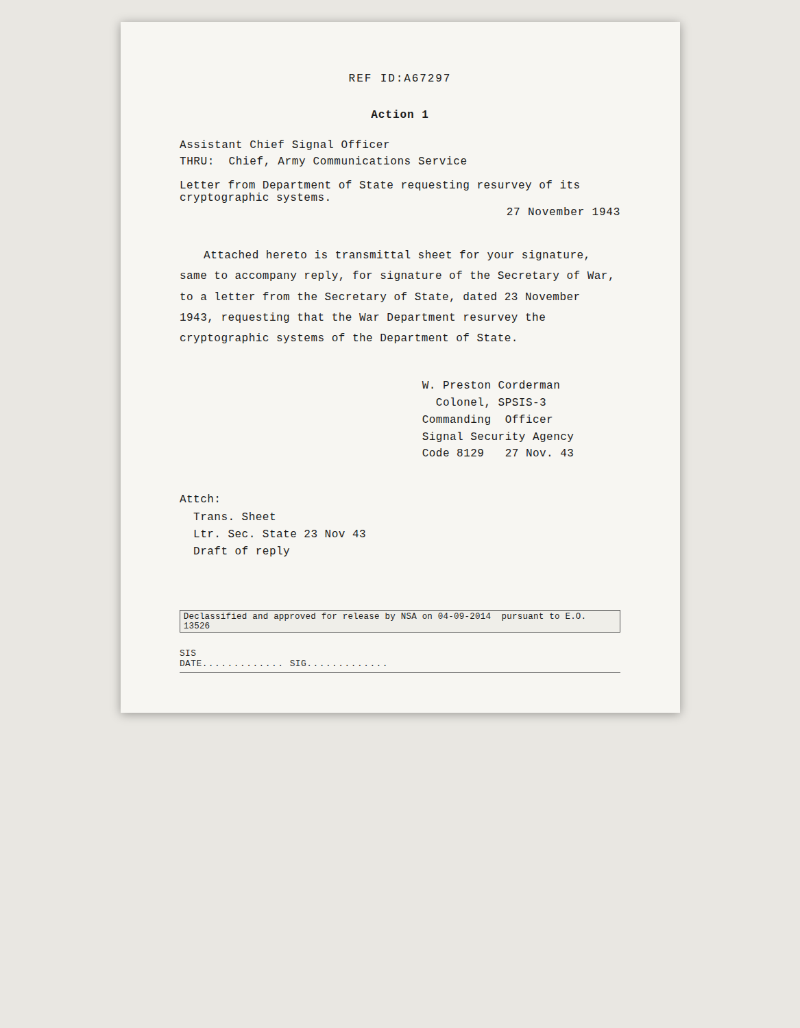REF ID:A67297
Action 1
Assistant Chief Signal Officer
THRU: Chief, Army Communications Service
Letter from Department of State requesting resurvey of its cryptographic systems.
27 November 1943
Attached hereto is transmittal sheet for your signature, same to accompany reply, for signature of the Secretary of War, to a letter from the Secretary of State, dated 23 November 1943, requesting that the War Department resurvey the cryptographic systems of the Department of State.
W. Preston Corderman
Colonel, SPSIS-3
Commanding Officer
Signal Security Agency
Code 8129 27 Nov. 43
Attch:
Trans. Sheet
Ltr. Sec. State 23 Nov 43
Draft of reply
Declassified and approved for release by NSA on 04-09-2014 pursuant to E.O. 13526
SIS
DATE............. SIG.............